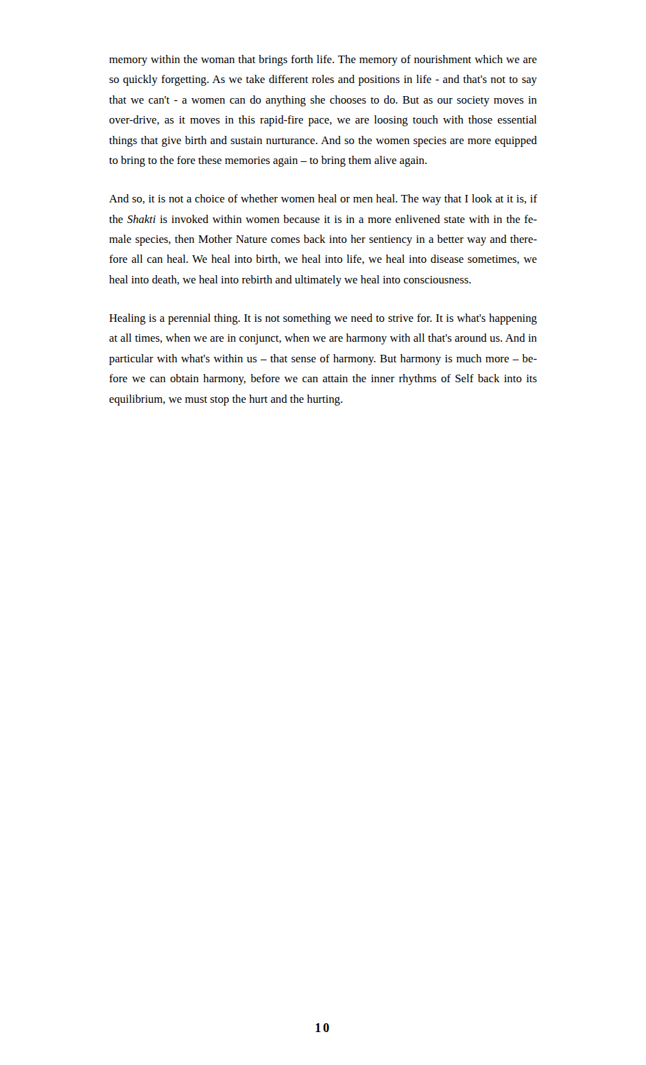memory within the woman that brings forth life. The memory of nourishment which we are so quickly forgetting. As we take different roles and positions in life - and that's not to say that we can't - a women can do anything she chooses to do. But as our society moves in over-drive, as it moves in this rapid-fire pace, we are loosing touch with those essential things that give birth and sustain nurturance. And so the women species are more equipped to bring to the fore these memories again – to bring them alive again.
And so, it is not a choice of whether women heal or men heal. The way that I look at it is, if the Shakti is invoked within women because it is in a more enlivened state with in the female species, then Mother Nature comes back into her sentiency in a better way and therefore all can heal. We heal into birth, we heal into life, we heal into disease sometimes, we heal into death, we heal into rebirth and ultimately we heal into consciousness.
Healing is a perennial thing. It is not something we need to strive for. It is what's happening at all times, when we are in conjunct, when we are harmony with all that's around us. And in particular with what's within us – that sense of harmony. But harmony is much more – before we can obtain harmony, before we can attain the inner rhythms of Self back into its equilibrium, we must stop the hurt and the hurting.
10